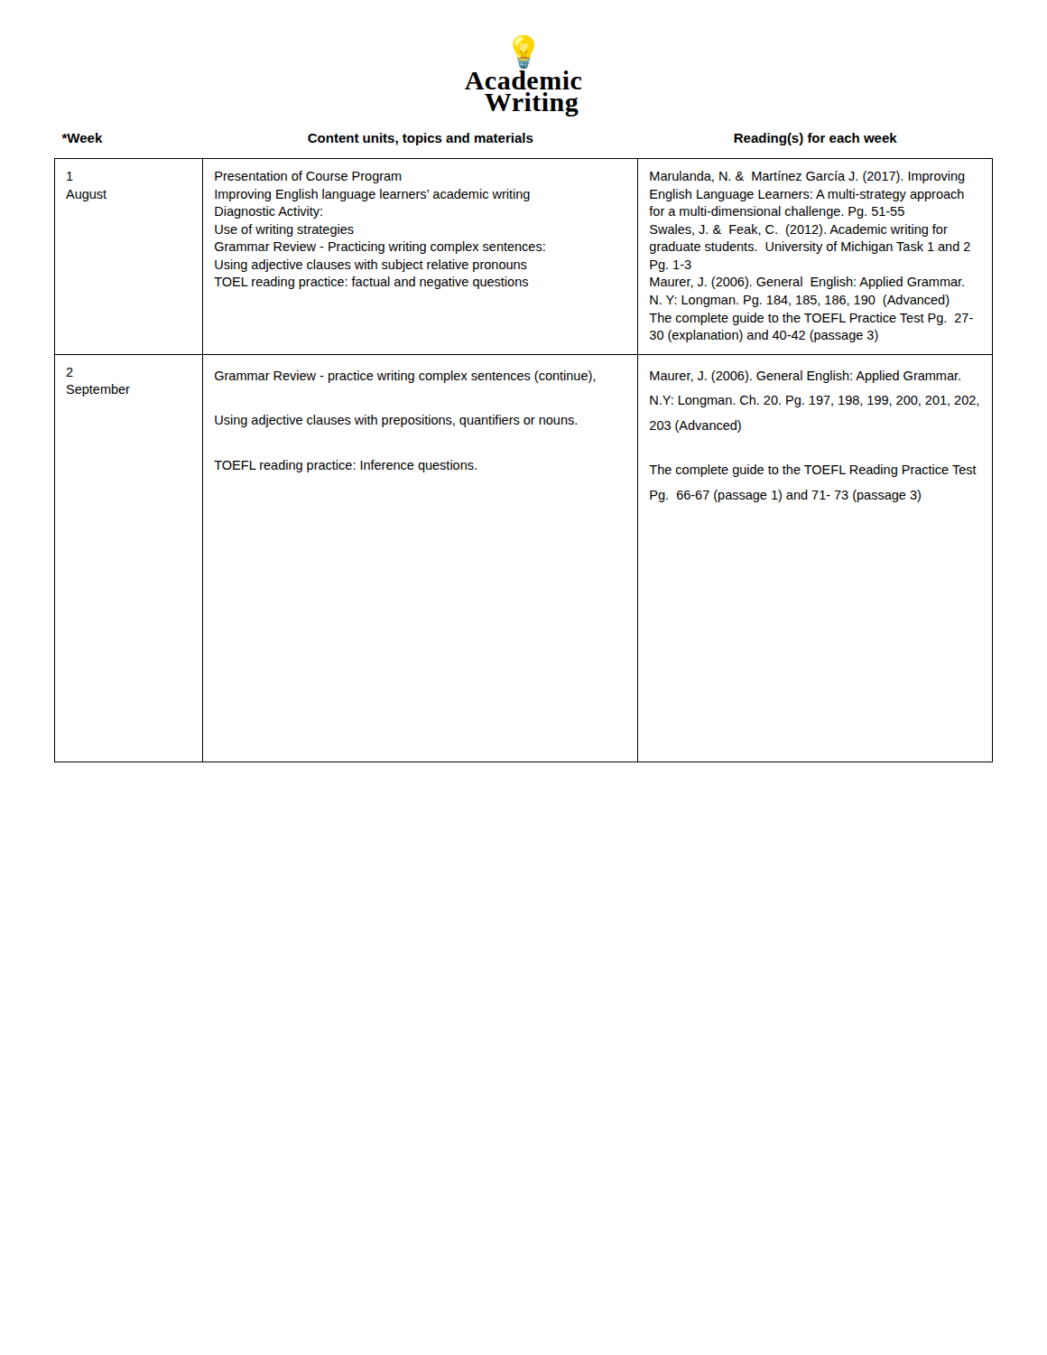💡
Academic Writing
| *Week | Content units, topics and materials | Reading(s) for each week |
| --- | --- | --- |
| 1 August | Presentation of Course Program Improving English language learners’ academic writing Diagnostic Activity: Use of writing strategies Grammar Review - Practicing writing complex sentences: Using adjective clauses with subject relative pronouns TOEL reading practice: factual and negative questions | Marulanda, N. & Martínez García J. (2017). Improving English Language Learners: A multi-strategy approach for a multi-dimensional challenge. Pg. 51-55 Swales, J. & Feak, C. (2012). Academic writing for graduate students. University of Michigan Task 1 and 2 Pg. 1-3 Maurer, J. (2006). General English: Applied Grammar. N. Y: Longman. Pg. 184, 185, 186, 190 (Advanced) The complete guide to the TOEFL Practice Test Pg. 27-30 (explanation) and 40-42 (passage 3) |
| 2 September | Grammar Review - practice writing complex sentences (continue), Using adjective clauses with prepositions, quantifiers or nouns. TOEFL reading practice: Inference questions. | Maurer, J. (2006). General English: Applied Grammar. N.Y: Longman. Ch. 20. Pg. 197, 198, 199, 200, 201, 202, 203 (Advanced) The complete guide to the TOEFL Reading Practice Test Pg. 66-67 (passage 1) and 71- 73 (passage 3) |